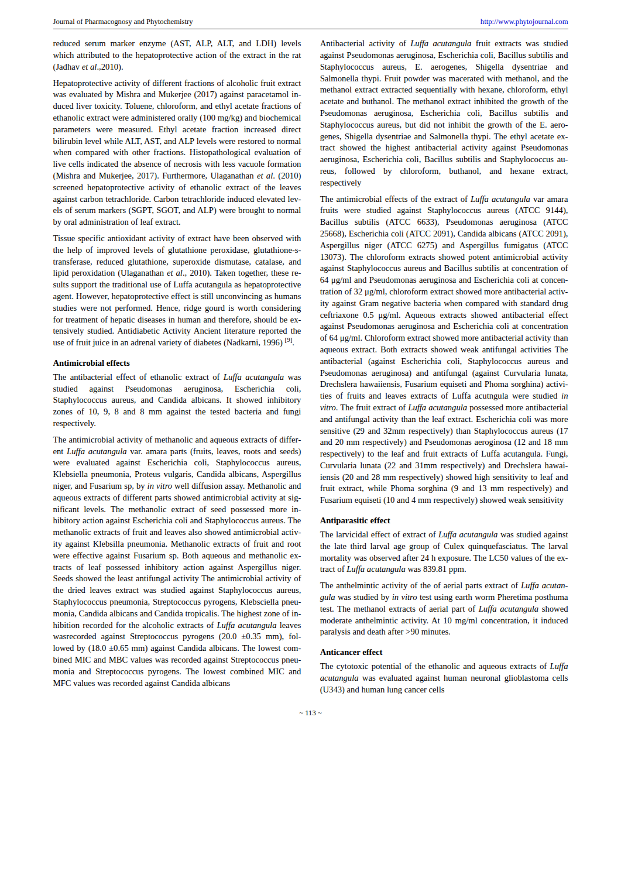Journal of Pharmacognosy and Phytochemistry http://www.phytojournal.com
reduced serum marker enzyme (AST, ALP, ALT, and LDH) levels which attributed to the hepatoprotective action of the extract in the rat (Jadhav et al.,2010).
Hepatoprotective activity of different fractions of alcoholic fruit extract was evaluated by Mishra and Mukerjee (2017) against paracetamol induced liver toxicity. Toluene, chloroform, and ethyl acetate fractions of ethanolic extract were administered orally (100 mg/kg) and biochemical parameters were measured. Ethyl acetate fraction increased direct bilirubin level while ALT, AST, and ALP levels were restored to normal when compared with other fractions. Histopathological evaluation of live cells indicated the absence of necrosis with less vacuole formation (Mishra and Mukerjee, 2017). Furthermore, Ulaganathan et al. (2010) screened hepatoprotective activity of ethanolic extract of the leaves against carbon tetrachloride. Carbon tetrachloride induced elevated levels of serum markers (SGPT, SGOT, and ALP) were brought to normal by oral administration of leaf extract.
Tissue specific antioxidant activity of extract have been observed with the help of improved levels of glutathione peroxidase, glutathione-s-transferase, reduced glutathione, superoxide dismutase, catalase, and lipid peroxidation (Ulaganathan et al., 2010). Taken together, these results support the traditional use of Luffa acutangula as hepatoprotective agent. However, hepatoprotective effect is still unconvincing as humans studies were not performed. Hence, ridge gourd is worth considering for treatment of hepatic diseases in human and therefore, should be extensively studied. Antidiabetic Activity Ancient literature reported the use of fruit juice in an adrenal variety of diabetes (Nadkarni, 1996) [9].
Antimicrobial effects
The antibacterial effect of ethanolic extract of Luffa acutangula was studied against Pseudomonas aeruginosa, Escherichia coli, Staphylococcus aureus, and Candida albicans. It showed inhibitory zones of 10, 9, 8 and 8 mm against the tested bacteria and fungi respectively.
The antimicrobial activity of methanolic and aqueous extracts of different Luffa acutangula var. amara parts (fruits, leaves, roots and seeds) were evaluated against Escherichia coli, Staphylococcus aureus, Klebsiella pneumonia, Proteus vulgaris, Candida albicans, Aspergillus niger, and Fusarium sp, by in vitro well diffusion assay. Methanolic and aqueous extracts of different parts showed antimicrobial activity at significant levels. The methanolic extract of seed possessed more inhibitory action against Escherichia coli and Staphylococcus aureus. The methanolic extracts of fruit and leaves also showed antimicrobial activity against Klebsilla pneumonia. Methanolic extracts of fruit and root were effective against Fusarium sp. Both aqueous and methanolic extracts of leaf possessed inhibitory action against Aspergillus niger. Seeds showed the least antifungal activity The antimicrobial activity of the dried leaves extract was studied against Staphylococcus aureus, Staphylococcus pneumonia, Streptococcus pyrogens, Klebsciella pneumonia, Candida albicans and Candida tropicalis. The highest zone of inhibition recorded for the alcoholic extracts of Luffa acutangula leaves wasrecorded against Streptococcus pyrogens (20.0 ±0.35 mm), followed by (18.0 ±0.65 mm) against Candida albicans. The lowest combined MIC and MBC values was recorded against Streptococcus pneumonia and Streptococcus pyrogens. The lowest combined MIC and MFC values was recorded against Candida albicans
Antibacterial activity of Luffa acutangula fruit extracts was studied against Pseudomonas aeruginosa, Escherichia coli, Bacillus subtilis and Staphylococcus aureus, E. aerogenes, Shigella dysentriae and Salmonella thypi. Fruit powder was macerated with methanol, and the methanol extract extracted sequentially with hexane, chloroform, ethyl acetate and buthanol. The methanol extract inhibited the growth of the Pseudomonas aeruginosa, Escherichia coli, Bacillus subtilis and Staphylococcus aureus, but did not inhibit the growth of the E. aerogenes, Shigella dysentriae and Salmonella thypi. The ethyl acetate extract showed the highest antibacterial activity against Pseudomonas aeruginosa, Escherichia coli, Bacillus subtilis and Staphylococcus aureus, followed by chloroform, buthanol, and hexane extract, respectively
The antimicrobial effects of the extract of Luffa acutangula var amara fruits were studied against Staphylococcus aureus (ATCC 9144), Bacillus subtilis (ATCC 6633), Pseudomonas aeruginosa (ATCC 25668), Escherichia coli (ATCC 2091), Candida albicans (ATCC 2091), Aspergillus niger (ATCC 6275) and Aspergillus fumigatus (ATCC 13073). The chloroform extracts showed potent antimicrobial activity against Staphylococcus aureus and Bacillus subtilis at concentration of 64 μg/ml and Pseudomonas aeruginosa and Escherichia coli at concentration of 32 μg/ml, chloroform extract showed more antibacterial activity against Gram negative bacteria when compared with standard drug ceftriaxone 0.5 μg/ml. Aqueous extracts showed antibacterial effect against Pseudomonas aeruginosa and Escherichia coli at concentration of 64 μg/ml. Chloroform extract showed more antibacterial activity than aqueous extract. Both extracts showed weak antifungal activities The antibacterial (against Escherichia coli, Staphylococcus aureus and Pseudomonas aeruginosa) and antifungal (against Curvularia lunata, Drechslera hawaiiensis, Fusarium equiseti and Phoma sorghina) activities of fruits and leaves extracts of Luffa acutngula were studied in vitro. The fruit extract of Luffa acutangula possessed more antibacterial and antifungal activity than the leaf extract. Escherichia coli was more sensitive (29 and 32mm respectively) than Staphylococcus aureus (17 and 20 mm respectively) and Pseudomonas aeroginosa (12 and 18 mm respectively) to the leaf and fruit extracts of Luffa acutangula. Fungi, Curvularia lunata (22 and 31mm respectively) and Drechslera hawaiiensis (20 and 28 mm respectively) showed high sensitivity to leaf and fruit extract, while Phoma sorghina (9 and 13 mm respectively) and Fusarium equiseti (10 and 4 mm respectively) showed weak sensitivity
Antiparasitic effect
The larvicidal effect of extract of Luffa acutangula was studied against the late third larval age group of Culex quinquefasciatus. The larval mortality was observed after 24 h exposure. The LC50 values of the extract of Luffa acutangula was 839.81 ppm.
The anthelmintic activity of the of aerial parts extract of Luffa acutangula was studied by in vitro test using earth worm Pheretima posthuma test. The methanol extracts of aerial part of Luffa acutangula showed moderate anthelmintic activity. At 10 mg/ml concentration, it induced paralysis and death after >90 minutes.
Anticancer effect
The cytotoxic potential of the ethanolic and aqueous extracts of Luffa acutangula was evaluated against human neuronal glioblastoma cells (U343) and human lung cancer cells
~ 113 ~